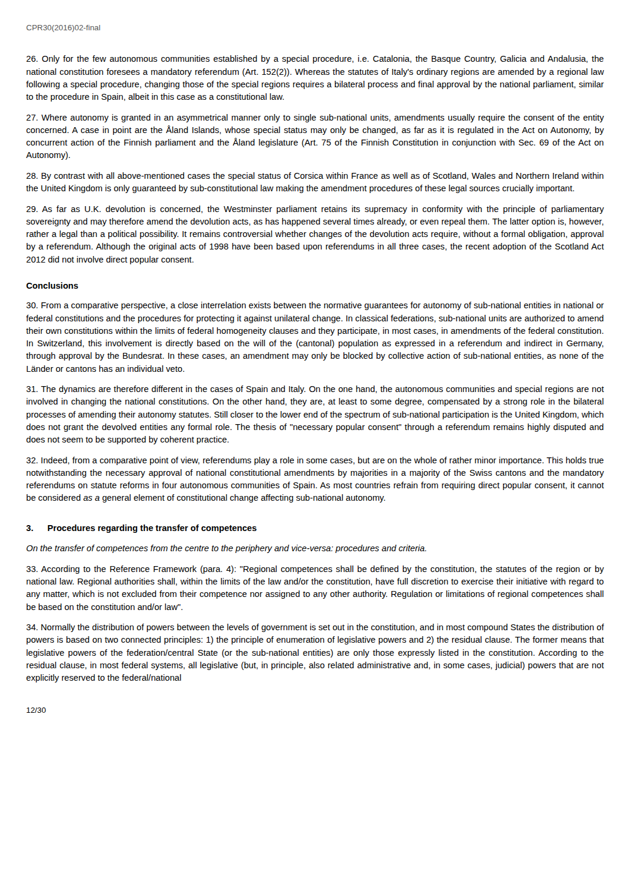CPR30(2016)02-final
26. Only for the few autonomous communities established by a special procedure, i.e. Catalonia, the Basque Country, Galicia and Andalusia, the national constitution foresees a mandatory referendum (Art. 152(2)). Whereas the statutes of Italy's ordinary regions are amended by a regional law following a special procedure, changing those of the special regions requires a bilateral process and final approval by the national parliament, similar to the procedure in Spain, albeit in this case as a constitutional law.
27. Where autonomy is granted in an asymmetrical manner only to single sub-national units, amendments usually require the consent of the entity concerned. A case in point are the Åland Islands, whose special status may only be changed, as far as it is regulated in the Act on Autonomy, by concurrent action of the Finnish parliament and the Åland legislature (Art. 75 of the Finnish Constitution in conjunction with Sec. 69 of the Act on Autonomy).
28. By contrast with all above-mentioned cases the special status of Corsica within France as well as of Scotland, Wales and Northern Ireland within the United Kingdom is only guaranteed by sub-constitutional law making the amendment procedures of these legal sources crucially important.
29. As far as U.K. devolution is concerned, the Westminster parliament retains its supremacy in conformity with the principle of parliamentary sovereignty and may therefore amend the devolution acts, as has happened several times already, or even repeal them. The latter option is, however, rather a legal than a political possibility. It remains controversial whether changes of the devolution acts require, without a formal obligation, approval by a referendum. Although the original acts of 1998 have been based upon referendums in all three cases, the recent adoption of the Scotland Act 2012 did not involve direct popular consent.
Conclusions
30. From a comparative perspective, a close interrelation exists between the normative guarantees for autonomy of sub-national entities in national or federal constitutions and the procedures for protecting it against unilateral change. In classical federations, sub-national units are authorized to amend their own constitutions within the limits of federal homogeneity clauses and they participate, in most cases, in amendments of the federal constitution. In Switzerland, this involvement is directly based on the will of the (cantonal) population as expressed in a referendum and indirect in Germany, through approval by the Bundesrat. In these cases, an amendment may only be blocked by collective action of sub-national entities, as none of the Länder or cantons has an individual veto.
31. The dynamics are therefore different in the cases of Spain and Italy. On the one hand, the autonomous communities and special regions are not involved in changing the national constitutions. On the other hand, they are, at least to some degree, compensated by a strong role in the bilateral processes of amending their autonomy statutes. Still closer to the lower end of the spectrum of sub-national participation is the United Kingdom, which does not grant the devolved entities any formal role. The thesis of "necessary popular consent" through a referendum remains highly disputed and does not seem to be supported by coherent practice.
32. Indeed, from a comparative point of view, referendums play a role in some cases, but are on the whole of rather minor importance. This holds true notwithstanding the necessary approval of national constitutional amendments by majorities in a majority of the Swiss cantons and the mandatory referendums on statute reforms in four autonomous communities of Spain. As most countries refrain from requiring direct popular consent, it cannot be considered as a general element of constitutional change affecting sub-national autonomy.
3. Procedures regarding the transfer of competences
On the transfer of competences from the centre to the periphery and vice-versa: procedures and criteria.
33. According to the Reference Framework (para. 4): "Regional competences shall be defined by the constitution, the statutes of the region or by national law. Regional authorities shall, within the limits of the law and/or the constitution, have full discretion to exercise their initiative with regard to any matter, which is not excluded from their competence nor assigned to any other authority. Regulation or limitations of regional competences shall be based on the constitution and/or law".
34. Normally the distribution of powers between the levels of government is set out in the constitution, and in most compound States the distribution of powers is based on two connected principles: 1) the principle of enumeration of legislative powers and 2) the residual clause. The former means that legislative powers of the federation/central State (or the sub-national entities) are only those expressly listed in the constitution. According to the residual clause, in most federal systems, all legislative (but, in principle, also related administrative and, in some cases, judicial) powers that are not explicitly reserved to the federal/national
12/30